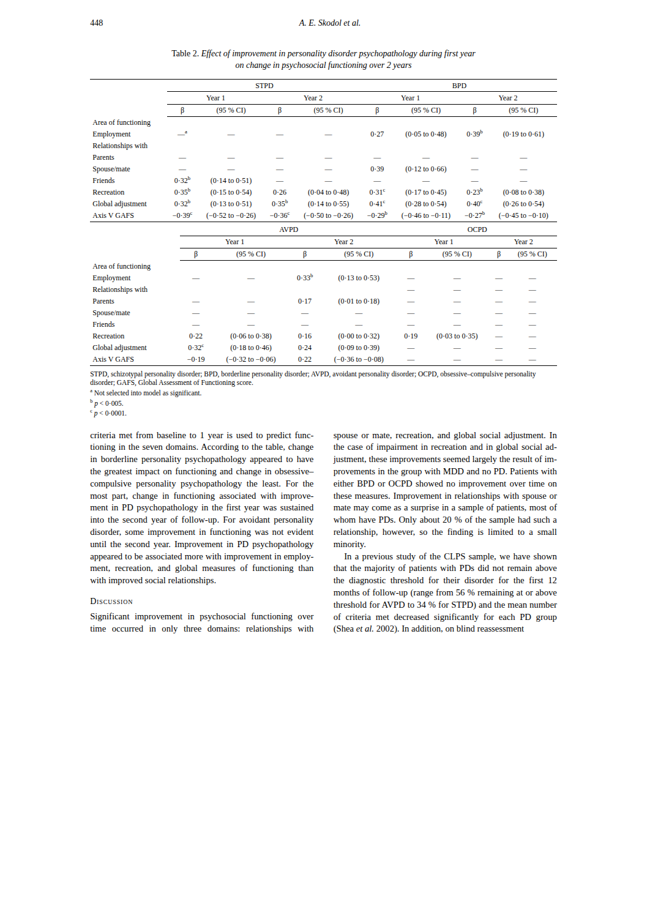448 A. E. Skodol et al.
Table 2. Effect of improvement in personality disorder psychopathology during first year
on change in psychosocial functioning over 2 years
| | STPD | BPD |
| --- | --- | --- |
| Year 1 | Year 2 | Year 1 | Year 2 |
| β | (95 % CI) | β | (95 % CI) | β | (95 % CI) | β | (95 % CI) |
| Area of functioning | |
| Employment | — a | — | — | — | 0·27 | (0·05 to 0·48) | 0·39 b | (0·19 to 0·61) |
| Relationships with | | | | | | | | |
| Parents | — | — | — | — | — | — | — | — |
| Spouse/mate | — | — | — | — | 0·39 | (0·12 to 0·66) | — | — |
| Friends | 0·32 b | (0·14 to 0·51) | — | — | — | — | — | — |
| Recreation | 0·35 b | (0·15 to 0·54) | 0·26 | (0·04 to 0·48) | 0·31 c | (0·17 to 0·45) | 0·23 b | (0·08 to 0·38) |
| Global adjustment | 0·32 b | (0·13 to 0·51) | 0·35 b | (0·14 to 0·55) | 0·41 c | (0·28 to 0·54) | 0·40 c | (0·26 to 0·54) |
| Axis V GAFS | −0·39 c | (−0·52 to −0·26) | −0·36 c | (−0·50 to −0·26) | −0·29 b | (−0·46 to −0·11) | −0·27 b | (−0·45 to −0·10) |
| | AVPD | OCPD |
| --- | --- | --- |
| Year 1 | Year 2 | Year 1 | Year 2 |
| β | (95 % CI) | β | (95 % CI) | β | (95 % CI) | β | (95 % CI) |
| Area of functioning | |
| Employment | — | — | 0·33 b | (0·13 to 0·53) | — | — | — | — |
| Relationships with | | | | | — | — | — | — |
| Parents | — | — | 0·17 | (0·01 to 0·18) | — | — | — | — |
| Spouse/mate | — | — | — | — | — | — | — | — |
| Friends | — | — | — | — | — | — | — | — |
| Recreation | 0·22 | (0·06 to 0·38) | 0·16 | (0·00 to 0·32) | 0·19 | (0·03 to 0·35) | — | — |
| Global adjustment | 0·32 c | (0·18 to 0·46) | 0·24 | (0·09 to 0·39) | — | — | — | — |
| Axis V GAFS | −0·19 | (−0·32 to −0·06) | 0·22 | (−0·36 to −0·08) | — | — | — | — |
STPD, schizotypal personality disorder; BPD, borderline personality disorder; AVPD, avoidant personality disorder; OCPD, obsessive–compulsive personality disorder; GAFS, Global Assessment of Functioning score.
a Not selected into model as significant.
b p < 0·005.
c p < 0·0001.
criteria met from baseline to 1 year is used to predict functioning in the seven domains. According to the table, change in borderline personality psychopathology appeared to have the greatest impact on functioning and change in obsessive–compulsive personality psychopathology the least. For the most part, change in functioning associated with improvement in PD psychopathology in the first year was sustained into the second year of follow-up. For avoidant personality disorder, some improvement in functioning was not evident until the second year. Improvement in PD psychopathology appeared to be associated more with improvement in employment, recreation, and global measures of functioning than with improved social relationships.
Discussion
Significant improvement in psychosocial functioning over time occurred in only three domains: relationships with spouse or mate, recreation, and global social adjustment. In the case of impairment in recreation and in global social adjustment, these improvements seemed largely the result of improvements in the group with MDD and no PD. Patients with either BPD or OCPD showed no improvement over time on these measures. Improvement in relationships with spouse or mate may come as a surprise in a sample of patients, most of whom have PDs. Only about 20 % of the sample had such a relationship, however, so the finding is limited to a small minority.
In a previous study of the CLPS sample, we have shown that the majority of patients with PDs did not remain above the diagnostic threshold for their disorder for the first 12 months of follow-up (range from 56 % remaining at or above threshold for AVPD to 34 % for STPD) and the mean number of criteria met decreased significantly for each PD group (Shea et al. 2002). In addition, on blind reassessment